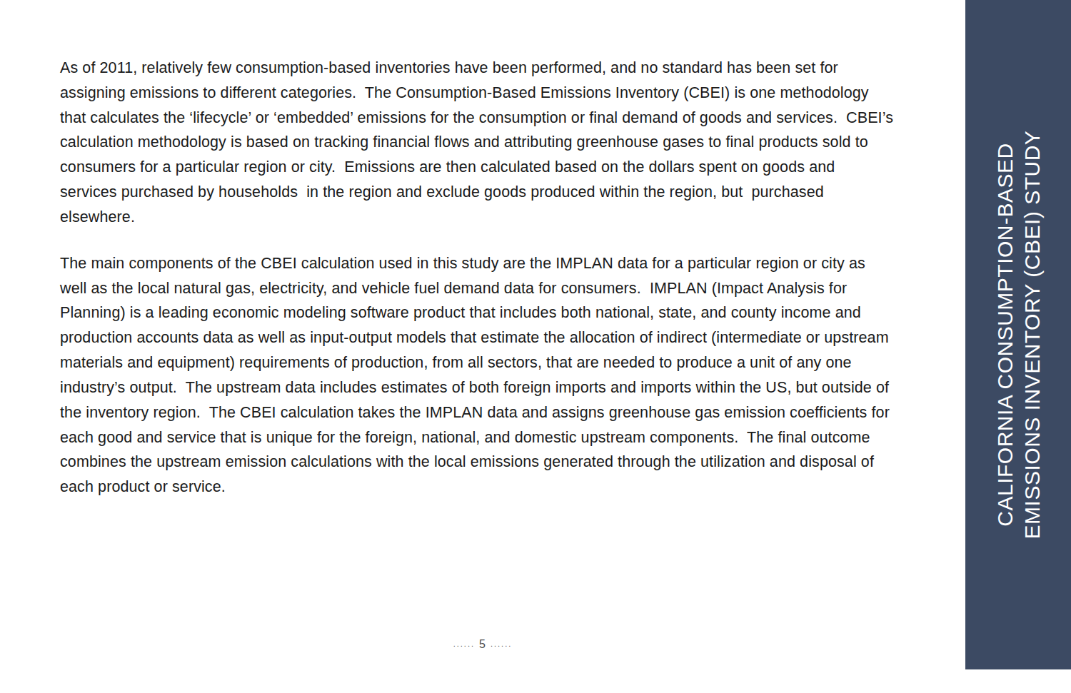As of 2011, relatively few consumption-based inventories have been performed, and no standard has been set for assigning emissions to different categories. The Consumption-Based Emissions Inventory (CBEI) is one methodology that calculates the ‘lifecycle’ or ‘embedded’ emissions for the consumption or final demand of goods and services. CBEI’s calculation methodology is based on tracking financial flows and attributing greenhouse gases to final products sold to consumers for a particular region or city. Emissions are then calculated based on the dollars spent on goods and services purchased by households in the region and exclude goods produced within the region, but purchased elsewhere.
The main components of the CBEI calculation used in this study are the IMPLAN data for a particular region or city as well as the local natural gas, electricity, and vehicle fuel demand data for consumers. IMPLAN (Impact Analysis for Planning) is a leading economic modeling software product that includes both national, state, and county income and production accounts data as well as input-output models that estimate the allocation of indirect (intermediate or upstream materials and equipment) requirements of production, from all sectors, that are needed to produce a unit of any one industry’s output. The upstream data includes estimates of both foreign imports and imports within the US, but outside of the inventory region. The CBEI calculation takes the IMPLAN data and assigns greenhouse gas emission coefficients for each good and service that is unique for the foreign, national, and domestic upstream components. The final outcome combines the upstream emission calculations with the local emissions generated through the utilization and disposal of each product or service.
...... 5......
CALIFORNIA CONSUMPTION-BASED EMISSIONS INVENTORY (CBEI) STUDY